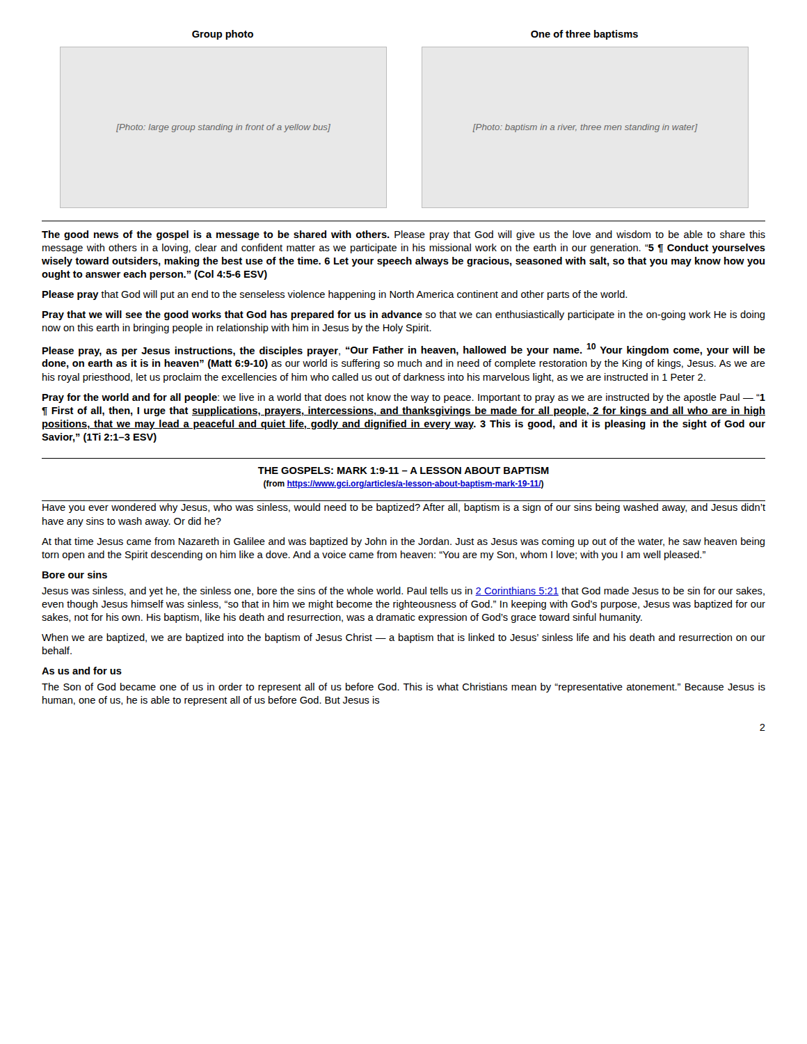Group photo
[Photo: large group standing in front of a yellow bus]
One of three baptisms
[Photo: baptism in a river, three men standing in water]
The good news of the gospel is a message to be shared with others. Please pray that God will give us the love and wisdom to be able to share this message with others in a loving, clear and confident matter as we participate in his missional work on the earth in our generation. “5 ¶ Conduct yourselves wisely toward outsiders, making the best use of the time. 6 Let your speech always be gracious, seasoned with salt, so that you may know how you ought to answer each person.” (Col 4:5-6 ESV)
Please pray that God will put an end to the senseless violence happening in North America continent and other parts of the world.
Pray that we will see the good works that God has prepared for us in advance so that we can enthusiastically participate in the on-going work He is doing now on this earth in bringing people in relationship with him in Jesus by the Holy Spirit.
Please pray, as per Jesus instructions, the disciples prayer, “Our Father in heaven, hallowed be your name. 10 Your kingdom come, your will be done, on earth as it is in heaven” (Matt 6:9-10) as our world is suffering so much and in need of complete restoration by the King of kings, Jesus. As we are his royal priesthood, let us proclaim the excellencies of him who called us out of darkness into his marvelous light, as we are instructed in 1 Peter 2.
Pray for the world and for all people: we live in a world that does not know the way to peace. Important to pray as we are instructed by the apostle Paul — “1 ¶ First of all, then, I urge that supplications, prayers, intercessions, and thanksgivings be made for all people, 2 for kings and all who are in high positions, that we may lead a peaceful and quiet life, godly and dignified in every way. 3 This is good, and it is pleasing in the sight of God our Savior,” (1Ti 2:1–3 ESV)
THE GOSPELS: MARK 1:9-11 – A LESSON ABOUT BAPTISM
(from https://www.gci.org/articles/a-lesson-about-baptism-mark-19-11/)
Have you ever wondered why Jesus, who was sinless, would need to be baptized? After all, baptism is a sign of our sins being washed away, and Jesus didn’t have any sins to wash away. Or did he?
At that time Jesus came from Nazareth in Galilee and was baptized by John in the Jordan. Just as Jesus was coming up out of the water, he saw heaven being torn open and the Spirit descending on him like a dove. And a voice came from heaven: “You are my Son, whom I love; with you I am well pleased.”
Bore our sins
Jesus was sinless, and yet he, the sinless one, bore the sins of the whole world. Paul tells us in 2 Corinthians 5:21 that God made Jesus to be sin for our sakes, even though Jesus himself was sinless, “so that in him we might become the righteousness of God.” In keeping with God’s purpose, Jesus was baptized for our sakes, not for his own. His baptism, like his death and resurrection, was a dramatic expression of God’s grace toward sinful humanity.
When we are baptized, we are baptized into the baptism of Jesus Christ — a baptism that is linked to Jesus’ sinless life and his death and resurrection on our behalf.
As us and for us
The Son of God became one of us in order to represent all of us before God. This is what Christians mean by “representative atonement.” Because Jesus is human, one of us, he is able to represent all of us before God. But Jesus is
2